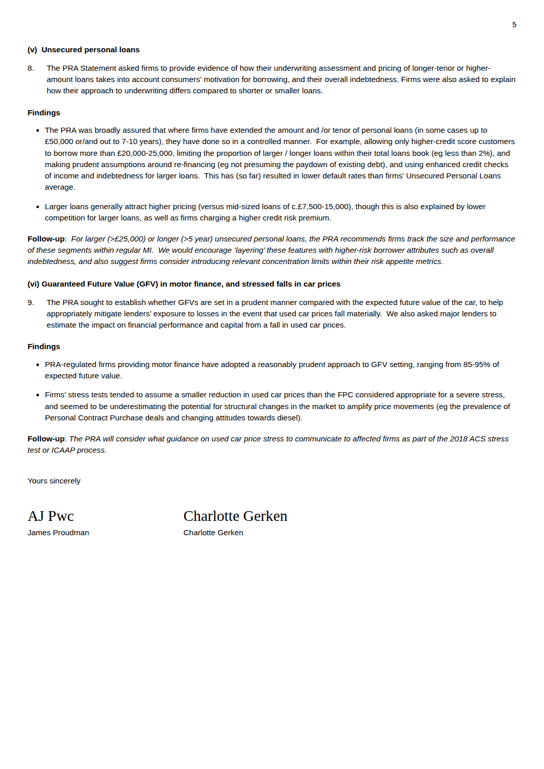5
(v) Unsecured personal loans
8. The PRA Statement asked firms to provide evidence of how their underwriting assessment and pricing of longer-tenor or higher-amount loans takes into account consumers’ motivation for borrowing, and their overall indebtedness. Firms were also asked to explain how their approach to underwriting differs compared to shorter or smaller loans.
Findings
The PRA was broadly assured that where firms have extended the amount and /or tenor of personal loans (in some cases up to £50,000 or/and out to 7-10 years), they have done so in a controlled manner. For example, allowing only higher-credit score customers to borrow more than £20,000-25,000, limiting the proportion of larger / longer loans within their total loans book (eg less than 2%), and making prudent assumptions around re-financing (eg not presuming the paydown of existing debt), and using enhanced credit checks of income and indebtedness for larger loans. This has (so far) resulted in lower default rates than firms’ Unsecured Personal Loans average.
Larger loans generally attract higher pricing (versus mid-sized loans of c.£7,500-15,000), though this is also explained by lower competition for larger loans, as well as firms charging a higher credit risk premium.
Follow-up: For larger (>£25,000) or longer (>5 year) unsecured personal loans, the PRA recommends firms track the size and performance of these segments within regular MI. We would encourage ‘layering’ these features with higher-risk borrower attributes such as overall indebtedness, and also suggest firms consider introducing relevant concentration limits within their risk appetite metrics.
(vi) Guaranteed Future Value (GFV) in motor finance, and stressed falls in car prices
9. The PRA sought to establish whether GFVs are set in a prudent manner compared with the expected future value of the car, to help appropriately mitigate lenders’ exposure to losses in the event that used car prices fall materially. We also asked major lenders to estimate the impact on financial performance and capital from a fall in used car prices.
Findings
PRA-regulated firms providing motor finance have adopted a reasonably prudent approach to GFV setting, ranging from 85-95% of expected future value.
Firms’ stress tests tended to assume a smaller reduction in used car prices than the FPC considered appropriate for a severe stress, and seemed to be underestimating the potential for structural changes in the market to amplify price movements (eg the prevalence of Personal Contract Purchase deals and changing attitudes towards diesel).
Follow-up: The PRA will consider what guidance on used car price stress to communicate to affected firms as part of the 2018 ACS stress test or ICAAP process.
Yours sincerely
AJ Pwc
James Proudman
Charlotte Gerken
Charlotte Gerken